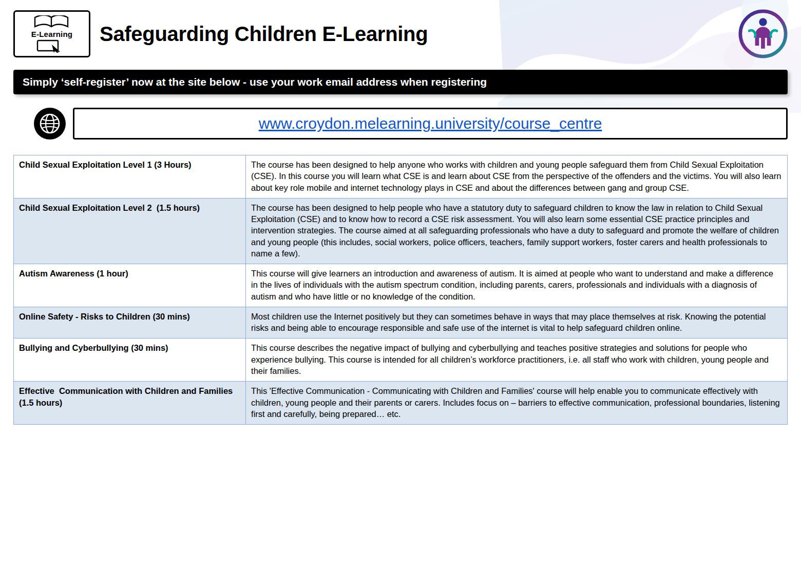E-Learning
Safeguarding Children E-Learning
Simply ‘self-register’ now at the site below - use your work email address when registering
www.croydon.melearning.university/course_centre
| Child Sexual Exploitation Level 1 (3 Hours) | The course has been designed to help anyone who works with children and young people safeguard them from Child Sexual Exploitation (CSE). In this course you will learn what CSE is and learn about CSE from the perspective of the offenders and the victims. You will also learn about key role mobile and internet technology plays in CSE and about the differences between gang and group CSE. |
| Child Sexual Exploitation Level 2 (1.5 hours) | The course has been designed to help people who have a statutory duty to safeguard children to know the law in relation to Child Sexual Exploitation (CSE) and to know how to record a CSE risk assessment. You will also learn some essential CSE practice principles and intervention strategies. The course aimed at all safeguarding professionals who have a duty to safeguard and promote the welfare of children and young people (this includes, social workers, police officers, teachers, family support workers, foster carers and health professionals to name a few). |
| Autism Awareness (1 hour) | This course will give learners an introduction and awareness of autism. It is aimed at people who want to understand and make a difference in the lives of individuals with the autism spectrum condition, including parents, carers, professionals and individuals with a diagnosis of autism and who have little or no knowledge of the condition. |
| Online Safety - Risks to Children (30 mins) | Most children use the Internet positively but they can sometimes behave in ways that may place themselves at risk. Knowing the potential risks and being able to encourage responsible and safe use of the internet is vital to help safeguard children online. |
| Bullying and Cyberbullying (30 mins) | This course describes the negative impact of bullying and cyberbullying and teaches positive strategies and solutions for people who experience bullying. This course is intended for all children’s workforce practitioners, i.e. all staff who work with children, young people and their families. |
| Effective Communication with Children and Families (1.5 hours) | This 'Effective Communication - Communicating with Children and Families' course will help enable you to communicate effectively with children, young people and their parents or carers. Includes focus on – barriers to effective communication, professional boundaries, listening first and carefully, being prepared… etc. |